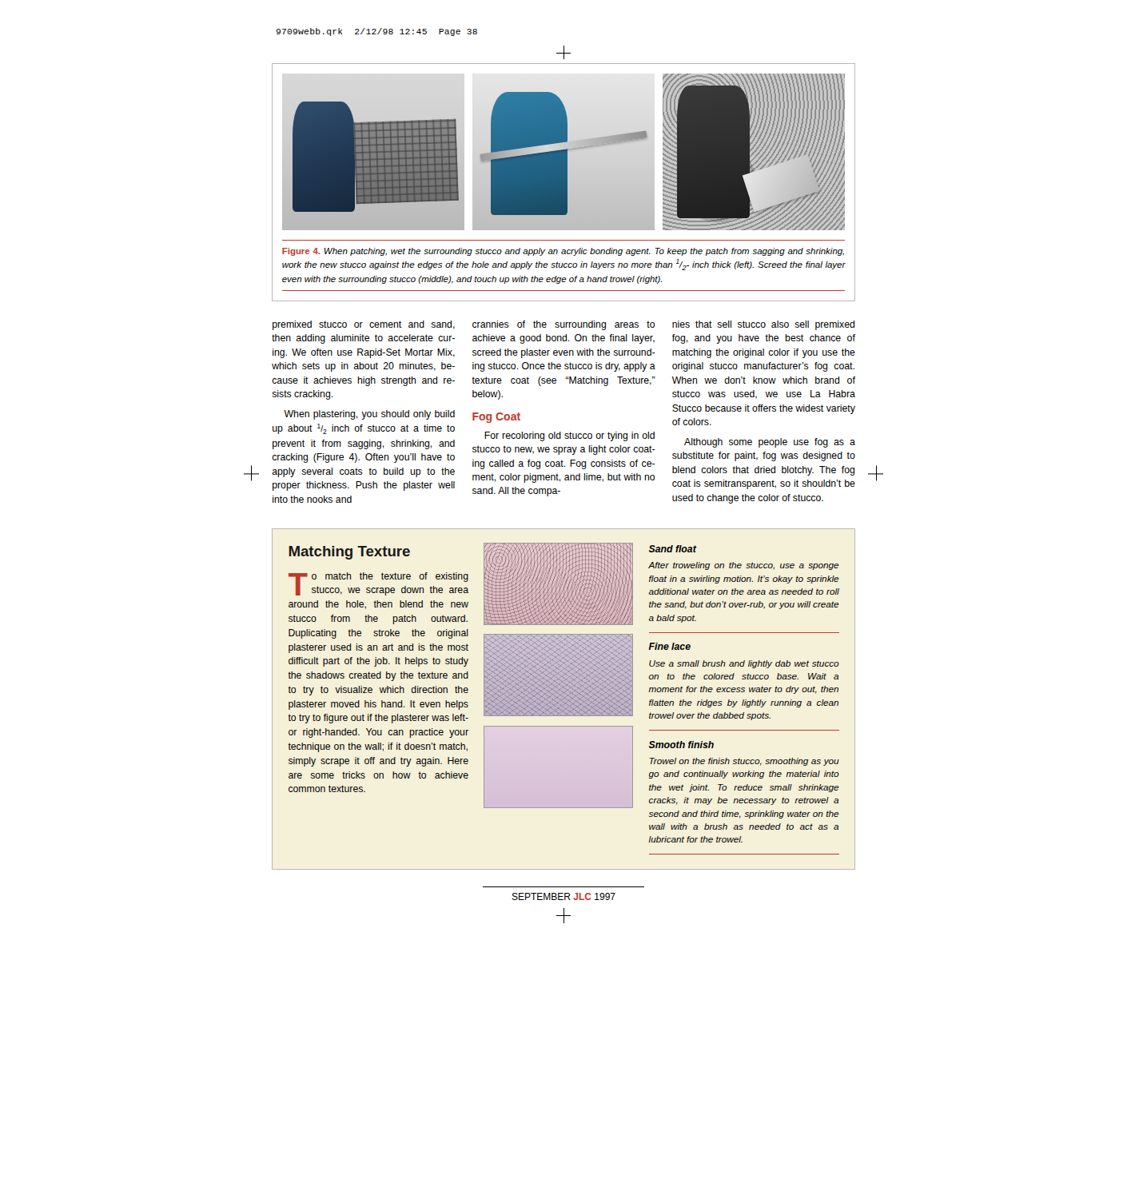9709webb.qrk 2/12/98 12:45 Page 38
Figure 4. When patching, wet the surrounding stucco and apply an acrylic bonding agent. To keep the patch from sagging and shrinking, work the new stucco against the edges of the hole and apply the stucco in layers no more than 1/2- inch thick (left). Screed the final layer even with the surrounding stucco (middle), and touch up with the edge of a hand trowel (right).
premixed stucco or cement and sand, then adding aluminite to accelerate curing. We often use Rapid-Set Mortar Mix, which sets up in about 20 minutes, because it achieves high strength and resists cracking.
When plastering, you should only build up about 1/2 inch of stucco at a time to prevent it from sagging, shrinking, and cracking (Figure 4). Often you’ll have to apply several coats to build up to the proper thickness. Push the plaster well into the nooks and
crannies of the surrounding areas to achieve a good bond. On the final layer, screed the plaster even with the surrounding stucco. Once the stucco is dry, apply a texture coat (see “Matching Texture,” below).
Fog Coat
For recoloring old stucco or tying in old stucco to new, we spray a light color coating called a fog coat. Fog consists of cement, color pigment, and lime, but with no sand. All the compa-
nies that sell stucco also sell premixed fog, and you have the best chance of matching the original color if you use the original stucco manufacturer’s fog coat. When we don’t know which brand of stucco was used, we use La Habra Stucco because it offers the widest variety of colors.
Although some people use fog as a substitute for paint, fog was designed to blend colors that dried blotchy. The fog coat is semitransparent, so it shouldn’t be used to change the color of stucco.
Matching Texture
To match the texture of existing stucco, we scrape down the area around the hole, then blend the new stucco from the patch outward. Duplicating the stroke the original plasterer used is an art and is the most difficult part of the job. It helps to study the shadows created by the texture and to try to visualize which direction the plasterer moved his hand. It even helps to try to figure out if the plasterer was left- or right-handed. You can practice your technique on the wall; if it doesn’t match, simply scrape it off and try again. Here are some tricks on how to achieve common textures.
Sand float
After troweling on the stucco, use a sponge float in a swirling motion. It’s okay to sprinkle additional water on the area as needed to roll the sand, but don’t over-rub, or you will create a bald spot.
Fine lace
Use a small brush and lightly dab wet stucco on to the colored stucco base. Wait a moment for the excess water to dry out, then flatten the ridges by lightly running a clean trowel over the dabbed spots.
Smooth finish
Trowel on the finish stucco, smoothing as you go and continually working the material into the wet joint. To reduce small shrinkage cracks, it may be necessary to retrowel a second and third time, sprinkling water on the wall with a brush as needed to act as a lubricant for the trowel.
SEPTEMBER JLC 1997